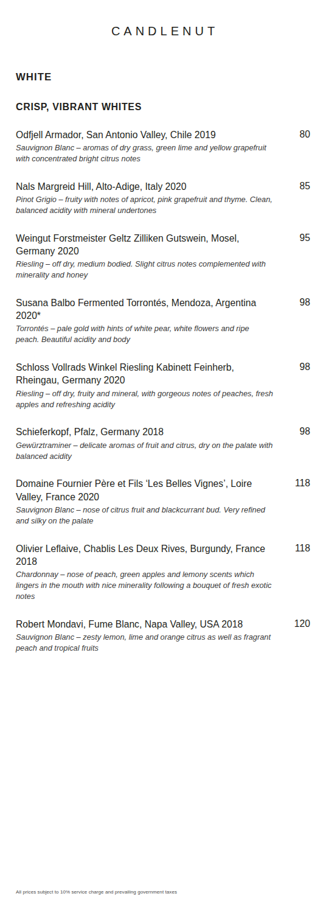CANDLENUT
WHITE
CRISP, VIBRANT WHITES
Odfjell Armador, San Antonio Valley, Chile 2019
Sauvignon Blanc – aromas of dry grass, green lime and yellow grapefruit with concentrated bright citrus notes
80
Nals Margreid Hill, Alto-Adige, Italy 2020
Pinot Grigio – fruity with notes of apricot, pink grapefruit and thyme. Clean, balanced acidity with mineral undertones
85
Weingut Forstmeister Geltz Zilliken Gutswein, Mosel, Germany 2020
Riesling – off dry, medium bodied. Slight citrus notes complemented with minerality and honey
95
Susana Balbo Fermented Torrontés, Mendoza, Argentina 2020*
Torrontés – pale gold with hints of white pear, white flowers and ripe peach. Beautiful acidity and body
98
Schloss Vollrads Winkel Riesling Kabinett Feinherb, Rheingau, Germany 2020
Riesling – off dry, fruity and mineral, with gorgeous notes of peaches, fresh apples and refreshing acidity
98
Schieferkopf, Pfalz, Germany 2018
Gewürztraminer – delicate aromas of fruit and citrus, dry on the palate with balanced acidity
98
Domaine Fournier Père et Fils ‘Les Belles Vignes’, Loire Valley, France 2020
Sauvignon Blanc – nose of citrus fruit and blackcurrant bud. Very refined and silky on the palate
118
Olivier Leflaive, Chablis Les Deux Rives, Burgundy, France 2018
Chardonnay – nose of peach, green apples and lemony scents which lingers in the mouth with nice minerality following a bouquet of fresh exotic notes
118
Robert Mondavi, Fume Blanc, Napa Valley, USA 2018
Sauvignon Blanc – zesty lemon, lime and orange citrus as well as fragrant peach and tropical fruits
120
All prices subject to 10% service charge and prevailing government taxes